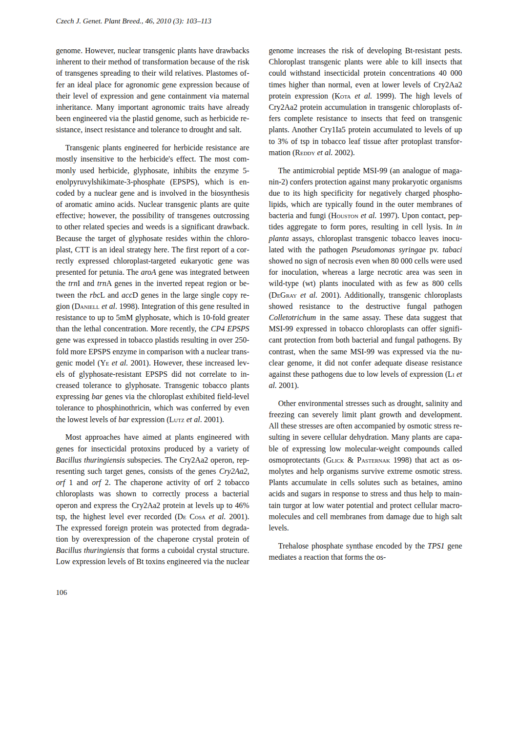Czech J. Genet. Plant Breed., 46, 2010 (3): 103–113
genome. However, nuclear transgenic plants have drawbacks inherent to their method of transformation because of the risk of transgenes spreading to their wild relatives. Plastomes offer an ideal place for agronomic gene expression because of their level of expression and gene containment via maternal inheritance. Many important agronomic traits have already been engineered via the plastid genome, such as herbicide resistance, insect resistance and tolerance to drought and salt.
Transgenic plants engineered for herbicide resistance are mostly insensitive to the herbicide's effect. The most commonly used herbicide, glyphosate, inhibits the enzyme 5-enolpyruvylshikimate-3-phosphate (EPSPS), which is encoded by a nuclear gene and is involved in the biosynthesis of aromatic amino acids. Nuclear transgenic plants are quite effective; however, the possibility of transgenes outcrossing to other related species and weeds is a significant drawback. Because the target of glyphosate resides within the chloroplast, CTT is an ideal strategy here. The first report of a correctly expressed chloroplast-targeted eukaryotic gene was presented for petunia. The aroA gene was integrated between the trn I and trn A genes in the inverted repeat region or between the rbc L and acc D genes in the large single copy region (Daniell et al. 1998). Integration of this gene resulted in resistance to up to 5mM glyphosate, which is 10-fold greater than the lethal concentration. More recently, the CP4 EPSPS gene was expressed in tobacco plastids resulting in over 250-fold more EPSPS enzyme in comparison with a nuclear transgenic model (Ye et al. 2001). However, these increased levels of glyphosate-resistant EPSPS did not correlate to increased tolerance to glyphosate. Transgenic tobacco plants expressing bar genes via the chloroplast exhibited field-level tolerance to phosphinothricin, which was conferred by even the lowest levels of bar expression (Lutz et al. 2001).
Most approaches have aimed at plants engineered with genes for insecticidal protoxins produced by a variety of Bacillus thuringiensis subspecies. The Cry2Aa2 operon, representing such target genes, consists of the genes Cry2Aa2, orf 1 and orf 2. The chaperone activity of orf 2 tobacco chloroplasts was shown to correctly process a bacterial operon and express the Cry2Aa2 protein at levels up to 46% tsp, the highest level ever recorded (De Cosa et al. 2001). The expressed foreign protein was protected from degradation by overexpression of the chaperone crystal protein of Bacillus thuringiensis that forms a cuboidal crystal structure. Low expression levels of Bt toxins engineered via the nuclear genome increases the risk of developing Bt-resistant pests. Chloroplast transgenic plants were able to kill insects that could withstand insecticidal protein concentrations 40 000 times higher than normal, even at lower levels of Cry2Aa2 protein expression (Kota et al. 1999). The high levels of Cry2Aa2 protein accumulation in transgenic chloroplasts offers complete resistance to insects that feed on transgenic plants. Another Cry1Ia5 protein accumulated to levels of up to 3% of tsp in tobacco leaf tissue after protoplast transformation (Reddy et al. 2002).
The antimicrobial peptide MSI-99 (an analogue of maganin-2) confers protection against many prokaryotic organisms due to its high specificity for negatively charged phospholipids, which are typically found in the outer membranes of bacteria and fungi (Houston et al. 1997). Upon contact, peptides aggregate to form pores, resulting in cell lysis. In in planta assays, chloroplast transgenic tobacco leaves inoculated with the pathogen Pseudomonas syringae pv. tabaci showed no sign of necrosis even when 80 000 cells were used for inoculation, whereas a large necrotic area was seen in wild-type (wt) plants inoculated with as few as 800 cells (DeGray et al. 2001). Additionally, transgenic chloroplasts showed resistance to the destructive fungal pathogen Colletotrichum in the same assay. These data suggest that MSI-99 expressed in tobacco chloroplasts can offer significant protection from both bacterial and fungal pathogens. By contrast, when the same MSI-99 was expressed via the nuclear genome, it did not confer adequate disease resistance against these pathogens due to low levels of expression (Li et al. 2001).
Other environmental stresses such as drought, salinity and freezing can severely limit plant growth and development. All these stresses are often accompanied by osmotic stress resulting in severe cellular dehydration. Many plants are capable of expressing low molecular-weight compounds called osmoprotectants (Glick & Pasternak 1998) that act as osmolytes and help organisms survive extreme osmotic stress. Plants accumulate in cells solutes such as betaines, amino acids and sugars in response to stress and thus help to maintain turgor at low water potential and protect cellular macromolecules and cell membranes from damage due to high salt levels.
Trehalose phosphate synthase encoded by the TPS1 gene mediates a reaction that forms the os-
106